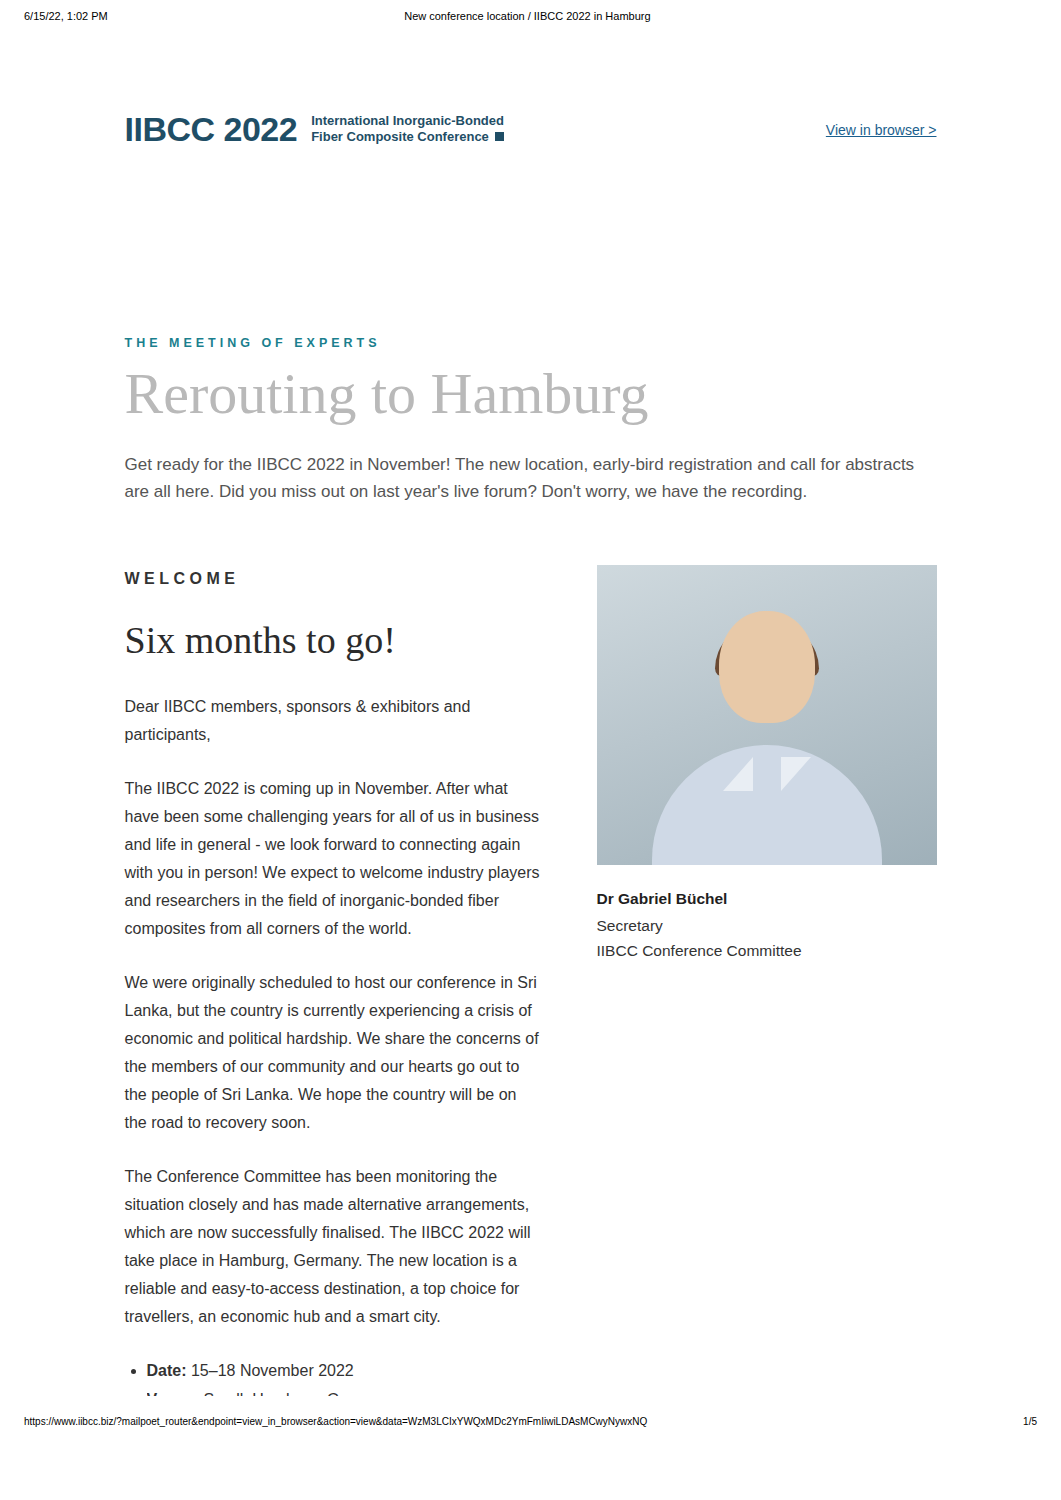6/15/22, 1:02 PM New conference location / IIBCC 2022 in Hamburg
IIBCC 2022 International Inorganic-Bonded
Fiber Composite Conference
View in browser >
The meeting of experts
Rerouting to Hamburg
Get ready for the IIBCC 2022 in November! The new location, early-bird registration and call for abstracts are all here. Did you miss out on last year's live forum? Don't worry, we have the recording.
Welcome
Six months to go!
Dear IIBCC members, sponsors & exhibitors and participants,
The IIBCC 2022 is coming up in November. After what have been some challenging years for all of us in business and life in general - we look forward to connecting again with you in person! We expect to welcome industry players and researchers in the field of inorganic-bonded fiber composites from all corners of the world.
We were originally scheduled to host our conference in Sri Lanka, but the country is currently experiencing a crisis of economic and political hardship. We share the concerns of the members of our community and our hearts go out to the people of Sri Lanka. We hope the country will be on the road to recovery soon.
The Conference Committee has been monitoring the situation closely and has made alternative arrangements, which are now successfully finalised. The IIBCC 2022 will take place in Hamburg, Germany. The new location is a reliable and easy-to-access destination, a top choice for travellers, an economic hub and a smart city.
Date: 15–18 November 2022
Venue: Small, Hamburg, Germany
Dr Gabriel Büchel Secretary IIBCC Conference Committee
https://www.iibcc.biz/?mailpoet_router&endpoint=view_in_browser&action=view&data=WzM3LCIxYWQxMDc2YmFmIiwiLDAsMCwyNywxNQ 1/5